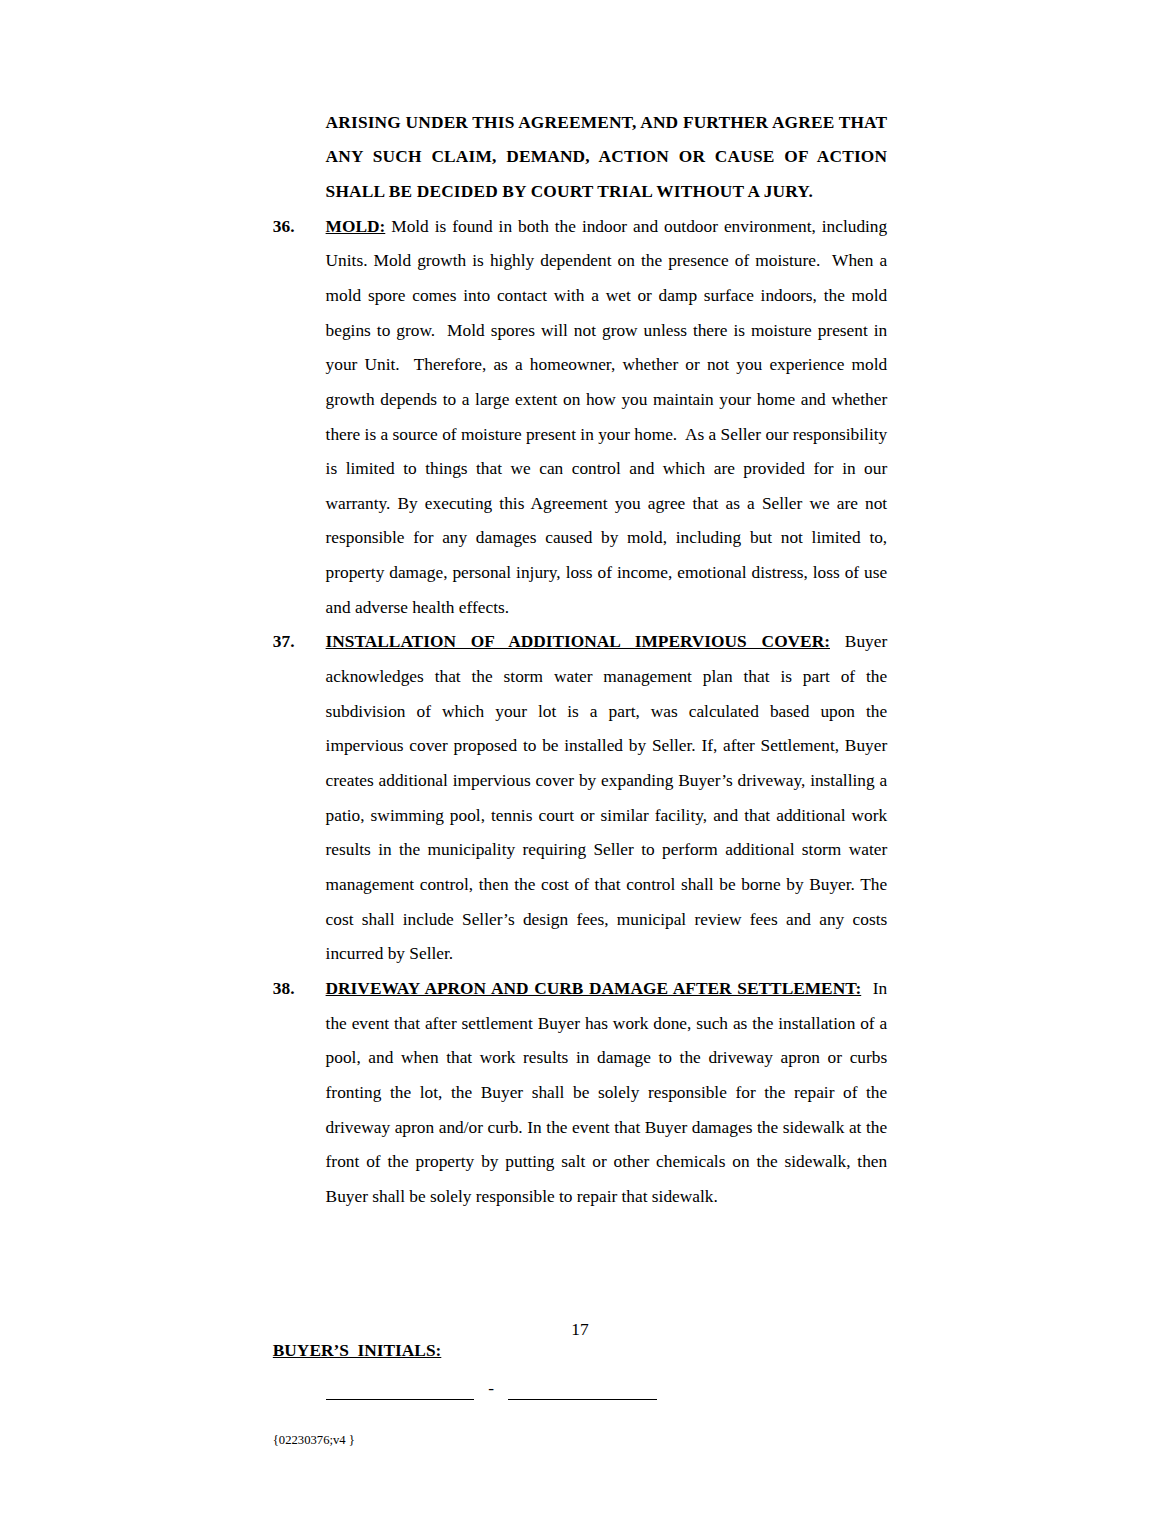Arising under this Agreement, and further agree that any such claim, demand, action or cause of action shall be decided by court trial without a jury.
36. MOLD: Mold is found in both the indoor and outdoor environment, including Units. Mold growth is highly dependent on the presence of moisture. When a mold spore comes into contact with a wet or damp surface indoors, the mold begins to grow. Mold spores will not grow unless there is moisture present in your Unit. Therefore, as a homeowner, whether or not you experience mold growth depends to a large extent on how you maintain your home and whether there is a source of moisture present in your home. As a Seller our responsibility is limited to things that we can control and which are provided for in our warranty. By executing this Agreement you agree that as a Seller we are not responsible for any damages caused by mold, including but not limited to, property damage, personal injury, loss of income, emotional distress, loss of use and adverse health effects.
37. INSTALLATION OF ADDITIONAL IMPERVIOUS COVER: Buyer acknowledges that the storm water management plan that is part of the subdivision of which your lot is a part, was calculated based upon the impervious cover proposed to be installed by Seller. If, after Settlement, Buyer creates additional impervious cover by expanding Buyer’s driveway, installing a patio, swimming pool, tennis court or similar facility, and that additional work results in the municipality requiring Seller to perform additional storm water management control, then the cost of that control shall be borne by Buyer. The cost shall include Seller’s design fees, municipal review fees and any costs incurred by Seller.
38. DRIVEWAY APRON AND CURB DAMAGE AFTER SETTLEMENT: In the event that after settlement Buyer has work done, such as the installation of a pool, and when that work results in damage to the driveway apron or curbs fronting the lot, the Buyer shall be solely responsible for the repair of the driveway apron and/or curb. In the event that Buyer damages the sidewalk at the front of the property by putting salt or other chemicals on the sidewalk, then Buyer shall be solely responsible to repair that sidewalk.
17
BUYER’S INITIALS:
-
{02230376;v4 }